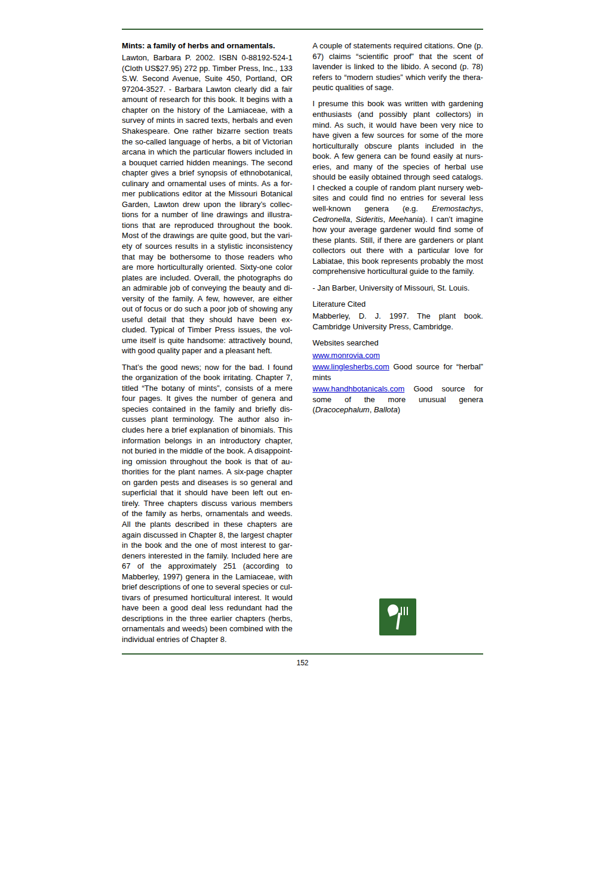Mints: a family of herbs and ornamentals.
Lawton, Barbara P. 2002. ISBN 0-88192-524-1 (Cloth US$27.95) 272 pp. Timber Press, Inc., 133 S.W. Second Avenue, Suite 450, Portland, OR 97204-3527. - Barbara Lawton clearly did a fair amount of research for this book. It begins with a chapter on the history of the Lamiaceae, with a survey of mints in sacred texts, herbals and even Shakespeare. One rather bizarre section treats the so-called language of herbs, a bit of Victorian arcana in which the particular flowers included in a bouquet carried hidden meanings. The second chapter gives a brief synopsis of ethnobotanical, culinary and ornamental uses of mints. As a former publications editor at the Missouri Botanical Garden, Lawton drew upon the library’s collections for a number of line drawings and illustrations that are reproduced throughout the book. Most of the drawings are quite good, but the variety of sources results in a stylistic inconsistency that may be bothersome to those readers who are more horticulturally oriented. Sixty-one color plates are included. Overall, the photographs do an admirable job of conveying the beauty and diversity of the family. A few, however, are either out of focus or do such a poor job of showing any useful detail that they should have been excluded. Typical of Timber Press issues, the volume itself is quite handsome: attractively bound, with good quality paper and a pleasant heft.
That’s the good news; now for the bad. I found the organization of the book irritating. Chapter 7, titled “The botany of mints”, consists of a mere four pages. It gives the number of genera and species contained in the family and briefly discusses plant terminology. The author also includes here a brief explanation of binomials. This information belongs in an introductory chapter, not buried in the middle of the book. A disappointing omission throughout the book is that of authorities for the plant names. A six-page chapter on garden pests and diseases is so general and superficial that it should have been left out entirely. Three chapters discuss various members of the family as herbs, ornamentals and weeds. All the plants described in these chapters are again discussed in Chapter 8, the largest chapter in the book and the one of most interest to gardeners interested in the family. Included here are 67 of the approximately 251 (according to Mabberley, 1997) genera in the Lamiaceae, with brief descriptions of one to several species or cultivars of presumed horticultural interest. It would have been a good deal less redundant had the descriptions in the three earlier chapters (herbs, ornamentals and weeds) been combined with the individual entries of Chapter 8.
A couple of statements required citations. One (p. 67) claims “scientific proof” that the scent of lavender is linked to the libido. A second (p. 78) refers to “modern studies” which verify the therapeutic qualities of sage.
I presume this book was written with gardening enthusiasts (and possibly plant collectors) in mind. As such, it would have been very nice to have given a few sources for some of the more horticulturally obscure plants included in the book. A few genera can be found easily at nurseries, and many of the species of herbal use should be easily obtained through seed catalogs. I checked a couple of random plant nursery websites and could find no entries for several less well-known genera (e.g. Eremostachys, Cedronella, Sideritis, Meehania). I can’t imagine how your average gardener would find some of these plants. Still, if there are gardeners or plant collectors out there with a particular love for Labiatae, this book represents probably the most comprehensive horticultural guide to the family.
- Jan Barber, University of Missouri, St. Louis.
Literature Cited
Mabberley, D. J. 1997. The plant book. Cambridge University Press, Cambridge.
Websites searched
www.monrovia.com
www.linglesherbs.com Good source for “herbal” mints
www.handhbotanicals.com Good source for some of the more unusual genera (Dracocephalum, Ballota)
152